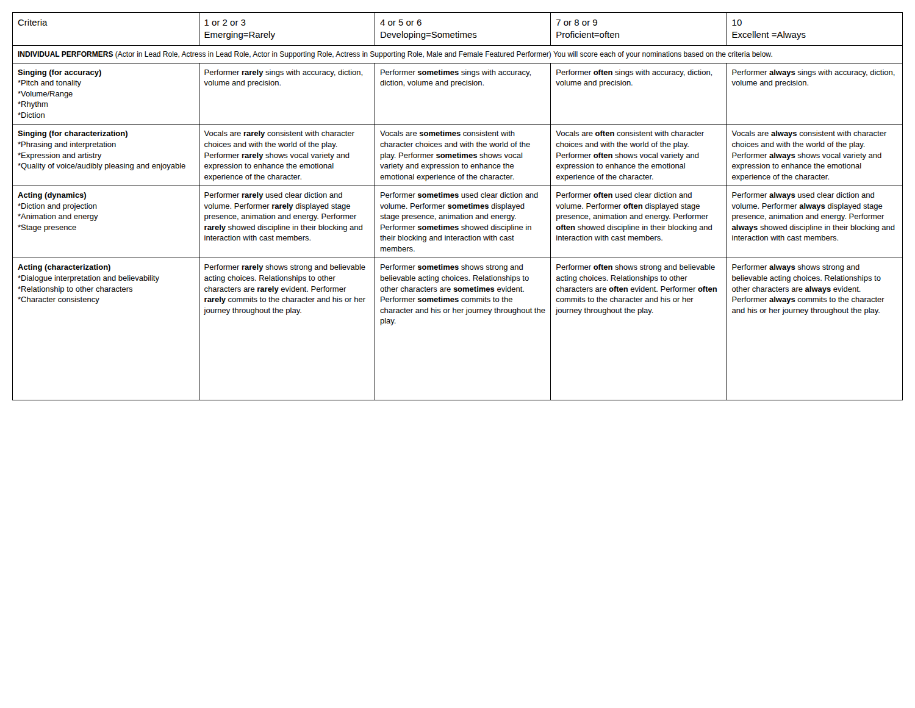| Criteria | 1 or 2 or 3 Emerging=Rarely | 4 or 5 or 6 Developing=Sometimes | 7 or 8 or 9 Proficient=often | 10 Excellent =Always |
| --- | --- | --- | --- | --- |
| INDIVIDUAL PERFORMERS (Actor in Lead Role, Actress in Lead Role, Actor in Supporting Role, Actress in Supporting Role, Male and Female Featured Performer) You will score each of your nominations based on the criteria below. |
| Singing (for accuracy) *Pitch and tonality *Volume/Range *Rhythm *Diction | Performer rarely sings with accuracy, diction, volume and precision. | Performer sometimes sings with accuracy, diction, volume and precision. | Performer often sings with accuracy, diction, volume and precision. | Performer always sings with accuracy, diction, volume and precision. |
| Singing (for characterization) *Phrasing and interpretation *Expression and artistry *Quality of voice/audibly pleasing and enjoyable | Vocals are rarely consistent with character choices and with the world of the play. Performer rarely shows vocal variety and expression to enhance the emotional experience of the character. | Vocals are sometimes consistent with character choices and with the world of the play. Performer sometimes shows vocal variety and expression to enhance the emotional experience of the character. | Vocals are often consistent with character choices and with the world of the play. Performer often shows vocal variety and expression to enhance the emotional experience of the character. | Vocals are always consistent with character choices and with the world of the play. Performer always shows vocal variety and expression to enhance the emotional experience of the character. |
| Acting (dynamics) *Diction and projection *Animation and energy *Stage presence | Performer rarely used clear diction and volume. Performer rarely displayed stage presence, animation and energy. Performer rarely showed discipline in their blocking and interaction with cast members. | Performer sometimes used clear diction and volume. Performer sometimes displayed stage presence, animation and energy. Performer sometimes showed discipline in their blocking and interaction with cast members. | Performer often used clear diction and volume. Performer often displayed stage presence, animation and energy. Performer often showed discipline in their blocking and interaction with cast members. | Performer always used clear diction and volume. Performer always displayed stage presence, animation and energy. Performer always showed discipline in their blocking and interaction with cast members. |
| Acting (characterization) *Dialogue interpretation and believability *Relationship to other characters *Character consistency | Performer rarely shows strong and believable acting choices. Relationships to other characters are rarely evident. Performer rarely commits to the character and his or her journey throughout the play. | Performer sometimes shows strong and believable acting choices. Relationships to other characters are sometimes evident. Performer sometimes commits to the character and his or her journey throughout the play. | Performer often shows strong and believable acting choices. Relationships to other characters are often evident. Performer often commits to the character and his or her journey throughout the play. | Performer always shows strong and believable acting choices. Relationships to other characters are always evident. Performer always commits to the character and his or her journey throughout the play. |